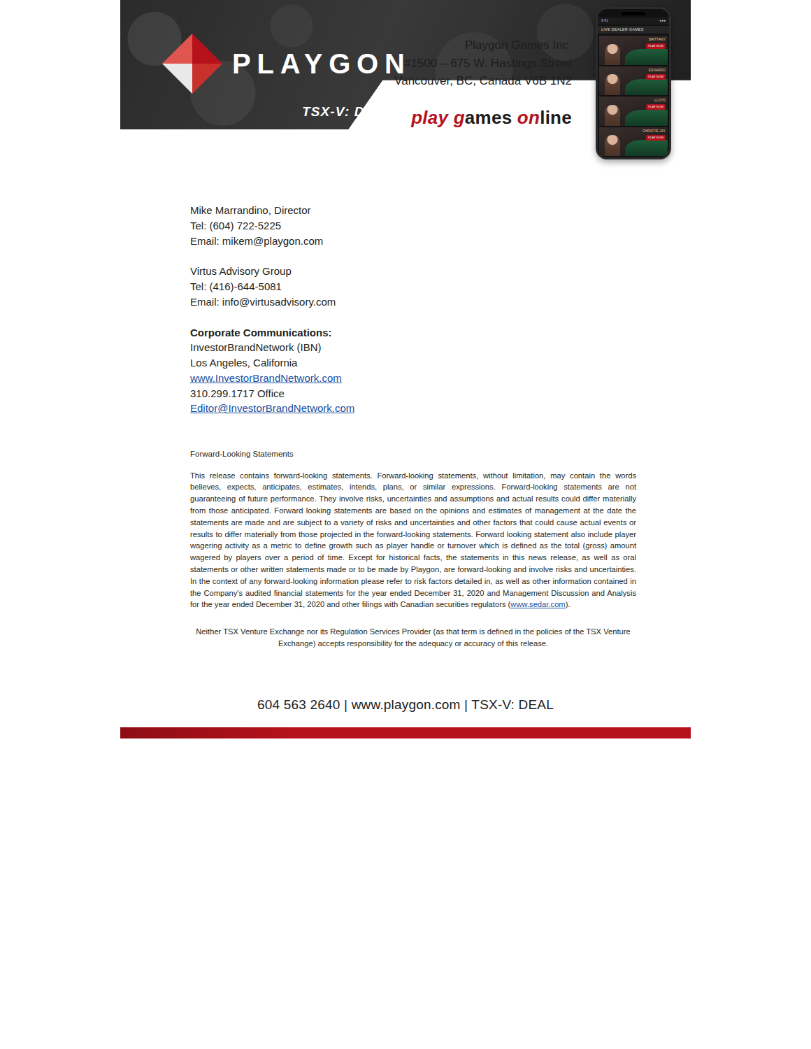PLAYGON
TSX-V: DEAL
Playgon Games Inc.
#1500 – 675 W. Hastings Street
Vancouver, BC, Canada V6B 1N2
play g ames on line
9:41●●●
LIVE DEALER GAMES
BRITTANY PLAY NOW
EDUARDO PLAY NOW
LLOYD PLAY NOW
CHRISTIE JAY PLAY NOW
Mike Marrandino, Director
Tel: (604) 722-5225
Email: mikem@playgon.com
Virtus Advisory Group
Tel: (416)-644-5081
Email: info@virtusadvisory.com
Corporate Communications:
InvestorBrandNetwork (IBN)
Los Angeles, California
www.InvestorBrandNetwork.com
310.299.1717 Office
Editor@InvestorBrandNetwork.com
Forward-Looking Statements
This release contains forward-looking statements. Forward-looking statements, without limitation, may contain the words believes, expects, anticipates, estimates, intends, plans, or similar expressions. Forward-looking statements are not guaranteeing of future performance. They involve risks, uncertainties and assumptions and actual results could differ materially from those anticipated. Forward looking statements are based on the opinions and estimates of management at the date the statements are made and are subject to a variety of risks and uncertainties and other factors that could cause actual events or results to differ materially from those projected in the forward-looking statements. Forward looking statement also include player wagering activity as a metric to define growth such as player handle or turnover which is defined as the total (gross) amount wagered by players over a period of time. Except for historical facts, the statements in this news release, as well as oral statements or other written statements made or to be made by Playgon, are forward-looking and involve risks and uncertainties. In the context of any forward-looking information please refer to risk factors detailed in, as well as other information contained in the Company's audited financial statements for the year ended December 31, 2020 and Management Discussion and Analysis for the year ended December 31, 2020 and other filings with Canadian securities regulators (www.sedar.com).
Neither TSX Venture Exchange nor its Regulation Services Provider (as that term is defined in the policies of the TSX Venture Exchange) accepts responsibility for the adequacy or accuracy of this release.
604 563 2640 | www.playgon.com | TSX-V: DEAL